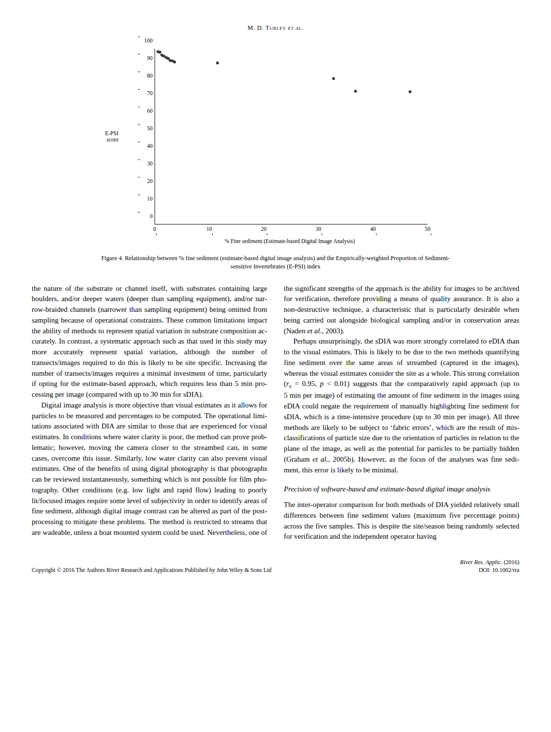M. D. Turley et al.
E-PSI
score
0
10
20
30
40
50
60
70
80
90
100
0
10
20
30
40
50
% Fine sediment (Estimate-based Digital Image Analysis)
Figure 4. Relationship between % fine sediment (estimate-based digital image analysis) and the Empirically-weighted Proportion of Sediment-sensitive Invertebrates (E-PSI) index
the nature of the substrate or channel itself, with substrates containing large boulders, and/or deeper waters (deeper than sampling equipment), and/or narrow-braided channels (narrower than sampling equipment) being omitted from sampling because of operational constraints. These common limitations impact the ability of methods to represent spatial variation in substrate composition accurately. In contrast, a systematic approach such as that used in this study may more accurately represent spatial variation, although the number of transects/images required to do this is likely to be site specific. Increasing the number of transects/images requires a minimal investment of time, particularly if opting for the estimate-based approach, which requires less than 5 min processing per image (compared with up to 30 min for sDIA).
Digital image analysis is more objective than visual estimates as it allows for particles to be measured and percentages to be computed. The operational limitations associated with DIA are similar to those that are experienced for visual estimates. In conditions where water clarity is poor, the method can prove problematic; however, moving the camera closer to the streambed can, in some cases, overcome this issue. Similarly, low water clarity can also prevent visual estimates. One of the benefits of using digital photography is that photographs can be reviewed instantaneously, something which is not possible for film photography. Other conditions (e.g. low light and rapid flow) leading to poorly lit/focused images require some level of subjectivity in order to identify areas of fine sediment, although digital image contrast can be altered as part of the post-processing to mitigate these problems. The method is restricted to streams that are wadeable, unless a boat mounted system could be used. Nevertheless, one of the significant strengths of the approach is the ability for images to be archived for verification, therefore providing a means of quality assurance. It is also a non-destructive technique, a characteristic that is particularly desirable when being carried out alongside biological sampling and/or in conservation areas (Naden et al., 2003).
Perhaps unsurprisingly, the sDIA was more strongly correlated to eDIA than to the visual estimates. This is likely to be due to the two methods quantifying fine sediment over the same areas of streambed (captured in the images), whereas the visual estimates consider the site as a whole. This strong correlation (rs = 0.95, p < 0.01) suggests that the comparatively rapid approach (up to 5 min per image) of estimating the amount of fine sediment in the images using eDIA could negate the requirement of manually highlighting fine sediment for sDIA, which is a time-intensive procedure (up to 30 min per image). All three methods are likely to be subject to ‘fabric errors’, which are the result of misclassifications of particle size due to the orientation of particles in relation to the plane of the image, as well as the potential for particles to be partially hidden (Graham et al., 2005b). However, as the focus of the analyses was fine sediment, this error is likely to be minimal.
Precision of software-based and estimate-based digital image analysis
The inter-operator comparison for both methods of DIA yielded relatively small differences between fine sediment values (maximum five percentage points) across the five samples. This is despite the site/season being randomly selected for verification and the independent operator having
Copyright © 2016 The Authors River Research and Applications Published by John Wiley & Sons Ltd
River Res. Applic. (2016)
DOI: 10.1002/rra